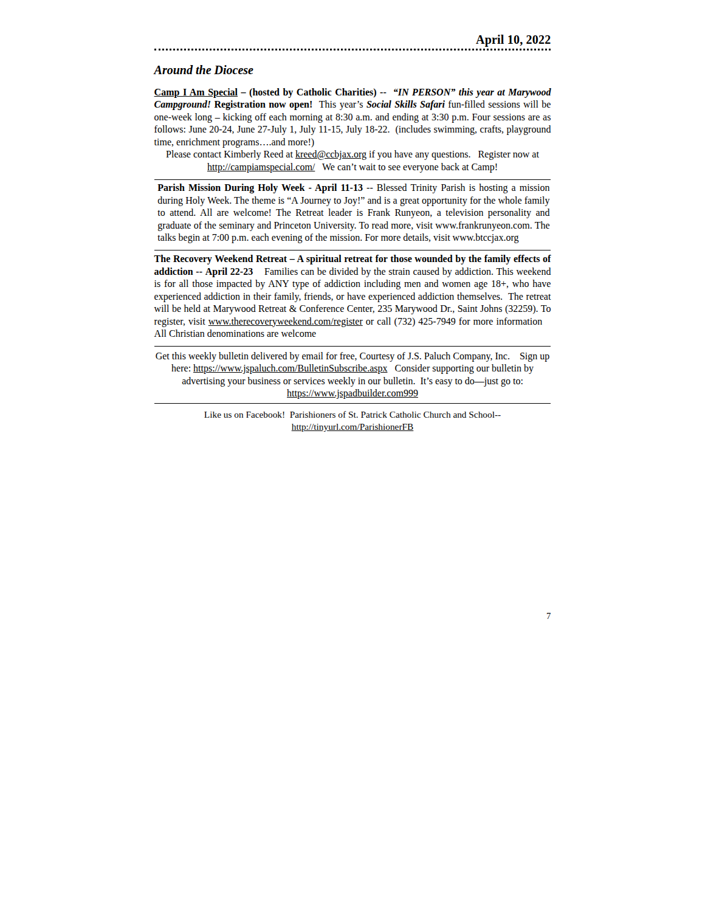April 10, 2022
Around the Diocese
Camp I Am Special – (hosted by Catholic Charities) -- “IN PERSON” this year at Marywood Campground! Registration now open! This year’s Social Skills Safari fun-filled sessions will be one-week long – kicking off each morning at 8:30 a.m. and ending at 3:30 p.m. Four sessions are as follows: June 20-24, June 27-July 1, July 11-15, July 18-22. (includes swimming, crafts, playground time, enrichment programs….and more!)
Please contact Kimberly Reed at kreed@ccbjax.org if you have any questions. Register now at http://campiamspecial.com/ We can’t wait to see everyone back at Camp!
Parish Mission During Holy Week - April 11-13 -- Blessed Trinity Parish is hosting a mission during Holy Week. The theme is “A Journey to Joy!” and is a great opportunity for the whole family to attend. All are welcome! The Retreat leader is Frank Runyeon, a television personality and graduate of the seminary and Princeton University. To read more, visit www.frankrunyeon.com. The talks begin at 7:00 p.m. each evening of the mission. For more details, visit www.btccjax.org
The Recovery Weekend Retreat – A spiritual retreat for those wounded by the family effects of addiction -- April 22-23 Families can be divided by the strain caused by addiction. This weekend is for all those impacted by ANY type of addiction including men and women age 18+, who have experienced addiction in their family, friends, or have experienced addiction themselves. The retreat will be held at Marywood Retreat & Conference Center, 235 Marywood Dr., Saint Johns (32259). To register, visit www.therecoveryweekend.com/register or call (732) 425-7949 for more information All Christian denominations are welcome
Get this weekly bulletin delivered by email for free, Courtesy of J.S. Paluch Company, Inc. Sign up here: https://www.jspaluch.com/BulletinSubscribe.aspx Consider supporting our bulletin by advertising your business or services weekly in our bulletin. It’s easy to do—just go to: https://www.jspadbuilder.com999
Like us on Facebook! Parishioners of St. Patrick Catholic Church and School--http://tinyurl.com/ParishionerFB
7